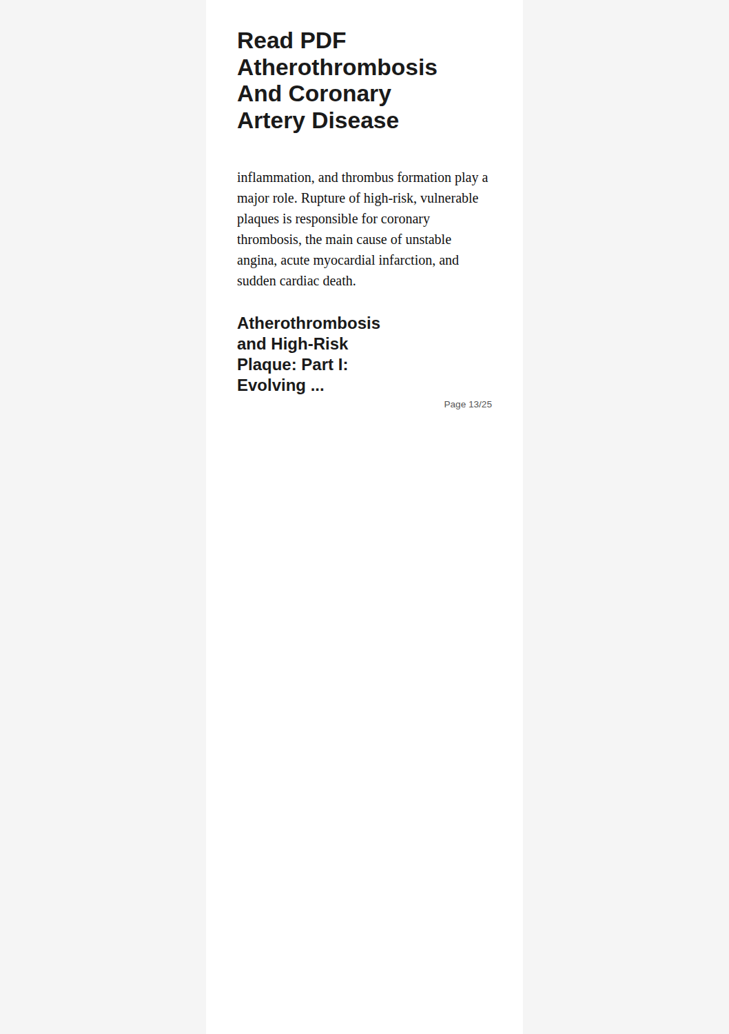Read PDF Atherothrombosis And Coronary Artery Disease
inflammation, and thrombus formation play a major role. Rupture of high-risk, vulnerable plaques is responsible for coronary thrombosis, the main cause of unstable angina, acute myocardial infarction, and sudden cardiac death.
Atherothrombosis and High-Risk Plaque: Part I: Evolving ...
Page 13/25